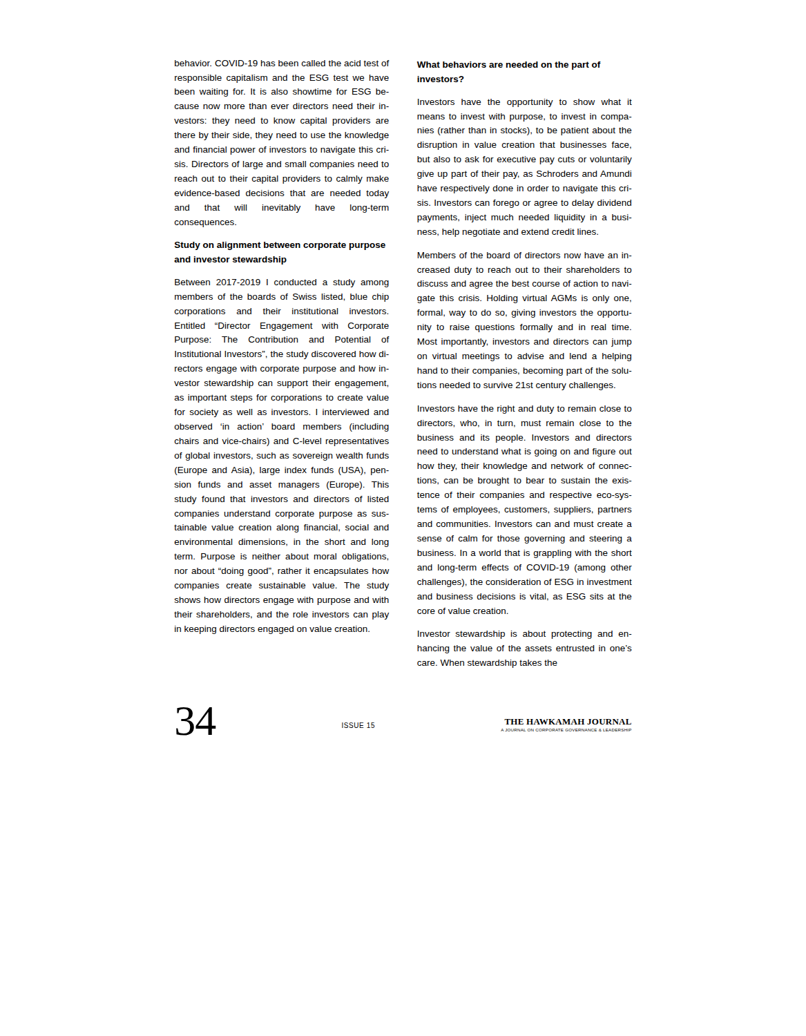behavior. COVID-19 has been called the acid test of responsible capitalism and the ESG test we have been waiting for. It is also showtime for ESG because now more than ever directors need their investors: they need to know capital providers are there by their side, they need to use the knowledge and financial power of investors to navigate this crisis. Directors of large and small companies need to reach out to their capital providers to calmly make evidence-based decisions that are needed today and that will inevitably have long-term consequences.
Study on alignment between corporate purpose and investor stewardship
Between 2017-2019 I conducted a study among members of the boards of Swiss listed, blue chip corporations and their institutional investors. Entitled “Director Engagement with Corporate Purpose: The Contribution and Potential of Institutional Investors”, the study discovered how directors engage with corporate purpose and how investor stewardship can support their engagement, as important steps for corporations to create value for society as well as investors. I interviewed and observed ‘in action’ board members (including chairs and vice-chairs) and C-level representatives of global investors, such as sovereign wealth funds (Europe and Asia), large index funds (USA), pension funds and asset managers (Europe). This study found that investors and directors of listed companies understand corporate purpose as sustainable value creation along financial, social and environmental dimensions, in the short and long term. Purpose is neither about moral obligations, nor about “doing good”, rather it encapsulates how companies create sustainable value. The study shows how directors engage with purpose and with their shareholders, and the role investors can play in keeping directors engaged on value creation.
What behaviors are needed on the part of investors?
Investors have the opportunity to show what it means to invest with purpose, to invest in companies (rather than in stocks), to be patient about the disruption in value creation that businesses face, but also to ask for executive pay cuts or voluntarily give up part of their pay, as Schroders and Amundi have respectively done in order to navigate this crisis. Investors can forego or agree to delay dividend payments, inject much needed liquidity in a business, help negotiate and extend credit lines.
Members of the board of directors now have an increased duty to reach out to their shareholders to discuss and agree the best course of action to navigate this crisis. Holding virtual AGMs is only one, formal, way to do so, giving investors the opportunity to raise questions formally and in real time. Most importantly, investors and directors can jump on virtual meetings to advise and lend a helping hand to their companies, becoming part of the solutions needed to survive 21st century challenges.
Investors have the right and duty to remain close to directors, who, in turn, must remain close to the business and its people. Investors and directors need to understand what is going on and figure out how they, their knowledge and network of connections, can be brought to bear to sustain the existence of their companies and respective eco-systems of employees, customers, suppliers, partners and communities. Investors can and must create a sense of calm for those governing and steering a business. In a world that is grappling with the short and long-term effects of COVID-19 (among other challenges), the consideration of ESG in investment and business decisions is vital, as ESG sits at the core of value creation.
Investor stewardship is about protecting and enhancing the value of the assets entrusted in one’s care. When stewardship takes the
34
Issue 15
The Hawkamah Journal
A Journal on Corporate Governance & Leadership